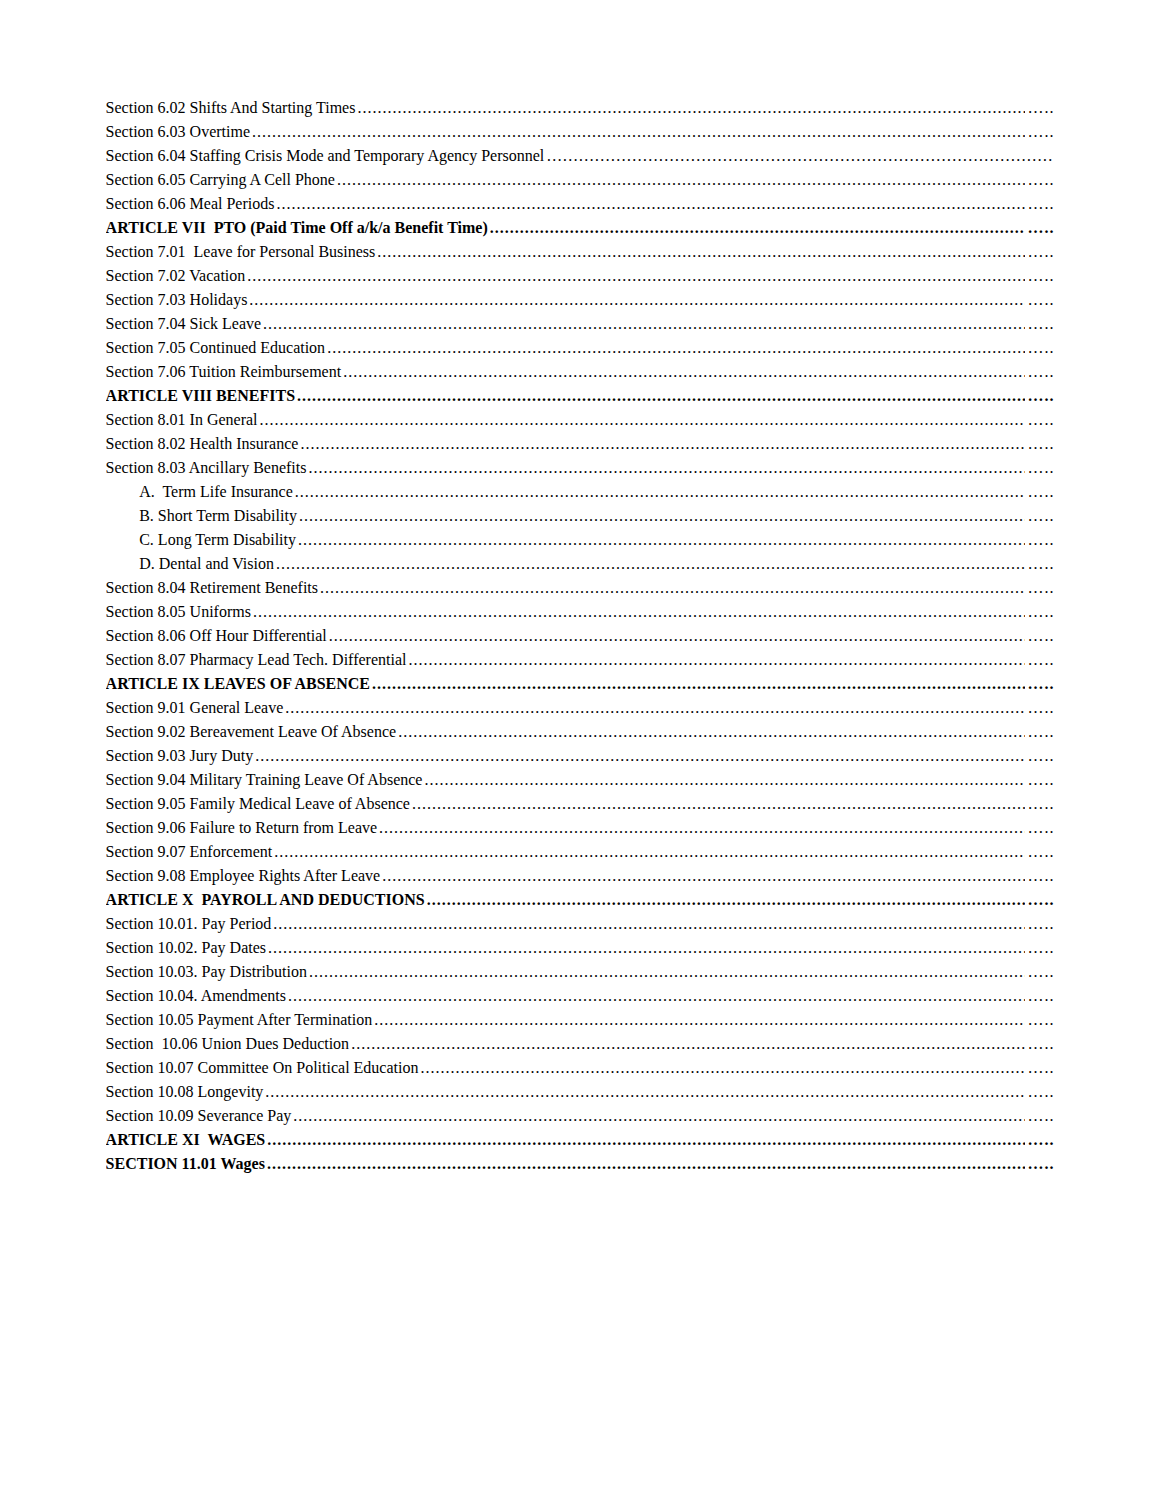Section 6.02 Shifts And Starting Times …..
Section 6.03 Overtime …..
Section 6.04 Staffing Crisis Mode and Temporary Agency Personnel
Section 6.05 Carrying A Cell Phone …..
Section 6.06 Meal Periods …..
ARTICLE VII PTO (Paid Time Off a/k/a Benefit Time) …..
Section 7.01 Leave for Personal Business …..
Section 7.02 Vacation …..
Section 7.03 Holidays …..
Section 7.04 Sick Leave …..
Section 7.05 Continued Education …..
Section 7.06 Tuition Reimbursement …..
ARTICLE VIII BENEFITS …..
Section 8.01 In General …..
Section 8.02 Health Insurance …..
Section 8.03 Ancillary Benefits …..
A. Term Life Insurance …..
B. Short Term Disability …..
C. Long Term Disability …..
D. Dental and Vision …..
Section 8.04 Retirement Benefits …..
Section 8.05 Uniforms …..
Section 8.06 Off Hour Differential …..
Section 8.07 Pharmacy Lead Tech. Differential …..
ARTICLE IX LEAVES OF ABSENCE …..
Section 9.01 General Leave …..
Section 9.02 Bereavement Leave Of Absence …..
Section 9.03 Jury Duty …..
Section 9.04 Military Training Leave Of Absence …..
Section 9.05 Family Medical Leave of Absence …..
Section 9.06 Failure to Return from Leave …..
Section 9.07 Enforcement …..
Section 9.08 Employee Rights After Leave …..
ARTICLE X PAYROLL AND DEDUCTIONS …..
Section 10.01. Pay Period …..
Section 10.02. Pay Dates …..
Section 10.03. Pay Distribution …..
Section 10.04. Amendments …..
Section 10.05 Payment After Termination …..
Section 10.06 Union Dues Deduction …..
Section 10.07 Committee On Political Education …..
Section 10.08 Longevity …..
Section 10.09 Severance Pay …..
ARTICLE XI WAGES …..
SECTION 11.01 Wages …..